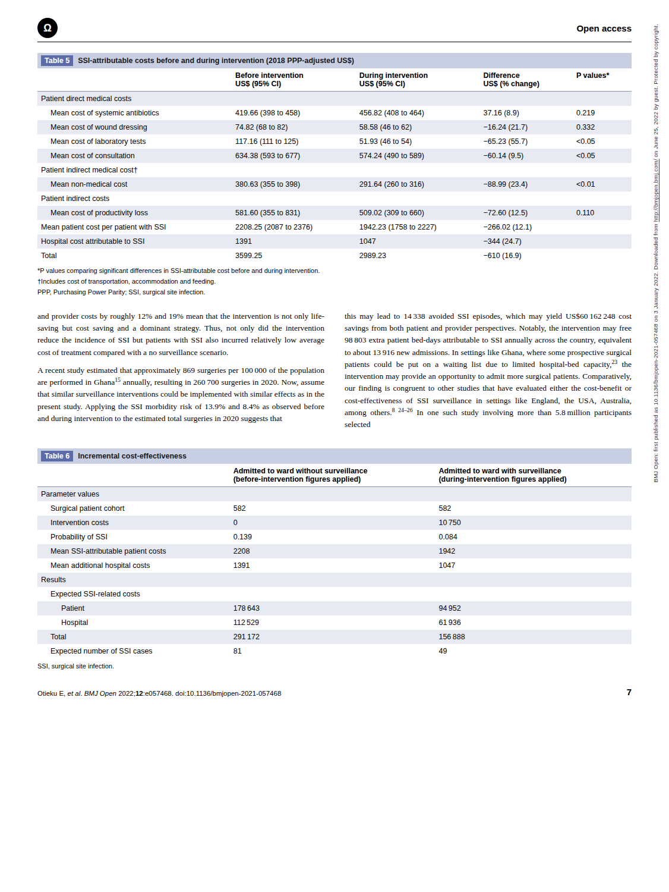BMJ Open: first published as 10.1136/bmjopen-2021-057468 on 3 January 2022. Downloaded from http://bmjopen.bmj.com/ on June 25, 2022 by guest. Protected by copyright.
Ω
Open access
Table 5 SSI-attributable costs before and during intervention (2018 PPP-adjusted US$)
| | Before intervention US$ (95% CI) | During intervention US$ (95% CI) | Difference US$ (% change) | P values* |
| --- | --- | --- | --- | --- |
| Patient direct medical costs | | | | |
| Mean cost of systemic antibiotics | 419.66 (398 to 458) | 456.82 (408 to 464) | 37.16 (8.9) | 0.219 |
| Mean cost of wound dressing | 74.82 (68 to 82) | 58.58 (46 to 62) | −16.24 (21.7) | 0.332 |
| Mean cost of laboratory tests | 117.16 (111 to 125) | 51.93 (46 to 54) | −65.23 (55.7) | <0.05 |
| Mean cost of consultation | 634.38 (593 to 677) | 574.24 (490 to 589) | −60.14 (9.5) | <0.05 |
| Patient indirect medical cost† | | | | |
| Mean non-medical cost | 380.63 (355 to 398) | 291.64 (260 to 316) | −88.99 (23.4) | <0.01 |
| Patient indirect costs | | | | |
| Mean cost of productivity loss | 581.60 (355 to 831) | 509.02 (309 to 660) | −72.60 (12.5) | 0.110 |
| Mean patient cost per patient with SSI | 2208.25 (2087 to 2376) | 1942.23 (1758 to 2227) | −266.02 (12.1) | |
| Hospital cost attributable to SSI | 1391 | 1047 | −344 (24.7) | |
| Total | 3599.25 | 2989.23 | −610 (16.9) | |
*P values comparing significant differences in SSI-attributable cost before and during intervention.
†Includes cost of transportation, accommodation and feeding.
PPP, Purchasing Power Parity; SSI, surgical site infection.
and provider costs by roughly 12% and 19% mean that the intervention is not only life-saving but cost saving and a dominant strategy. Thus, not only did the intervention reduce the incidence of SSI but patients with SSI also incurred relatively low average cost of treatment compared with a no surveillance scenario.
A recent study estimated that approximately 869 surgeries per 100 000 of the population are performed in Ghana15 annually, resulting in 260 700 surgeries in 2020. Now, assume that similar surveillance interventions could be implemented with similar effects as in the present study. Applying the SSI morbidity risk of 13.9% and 8.4% as observed before and during intervention to the estimated total surgeries in 2020 suggests that
this may lead to 14 338 avoided SSI episodes, which may yield US$60 162 248 cost savings from both patient and provider perspectives. Notably, the intervention may free 98 803 extra patient bed-days attributable to SSI annually across the country, equivalent to about 13 916 new admissions. In settings like Ghana, where some prospective surgical patients could be put on a waiting list due to limited hospital-bed capacity,23 the intervention may provide an opportunity to admit more surgical patients. Comparatively, our finding is congruent to other studies that have evaluated either the cost-benefit or cost-effectiveness of SSI surveillance in settings like England, the USA, Australia, among others.8 24–26 In one such study involving more than 5.8 million participants selected
Table 6 Incremental cost-effectiveness
| | Admitted to ward without surveillance (before-intervention figures applied) | Admitted to ward with surveillance (during-intervention figures applied) |
| --- | --- | --- |
| Parameter values | | |
| Surgical patient cohort | 582 | 582 |
| Intervention costs | 0 | 10 750 |
| Probability of SSI | 0.139 | 0.084 |
| Mean SSI-attributable patient costs | 2208 | 1942 |
| Mean additional hospital costs | 1391 | 1047 |
| Results | | |
| Expected SSI-related costs | | |
| Patient | 178 643 | 94 952 |
| Hospital | 112 529 | 61 936 |
| Total | 291 172 | 156 888 |
| Expected number of SSI cases | 81 | 49 |
SSI, surgical site infection.
Otieku E, et al. BMJ Open 2022;12:e057468. doi:10.1136/bmjopen-2021-057468
7